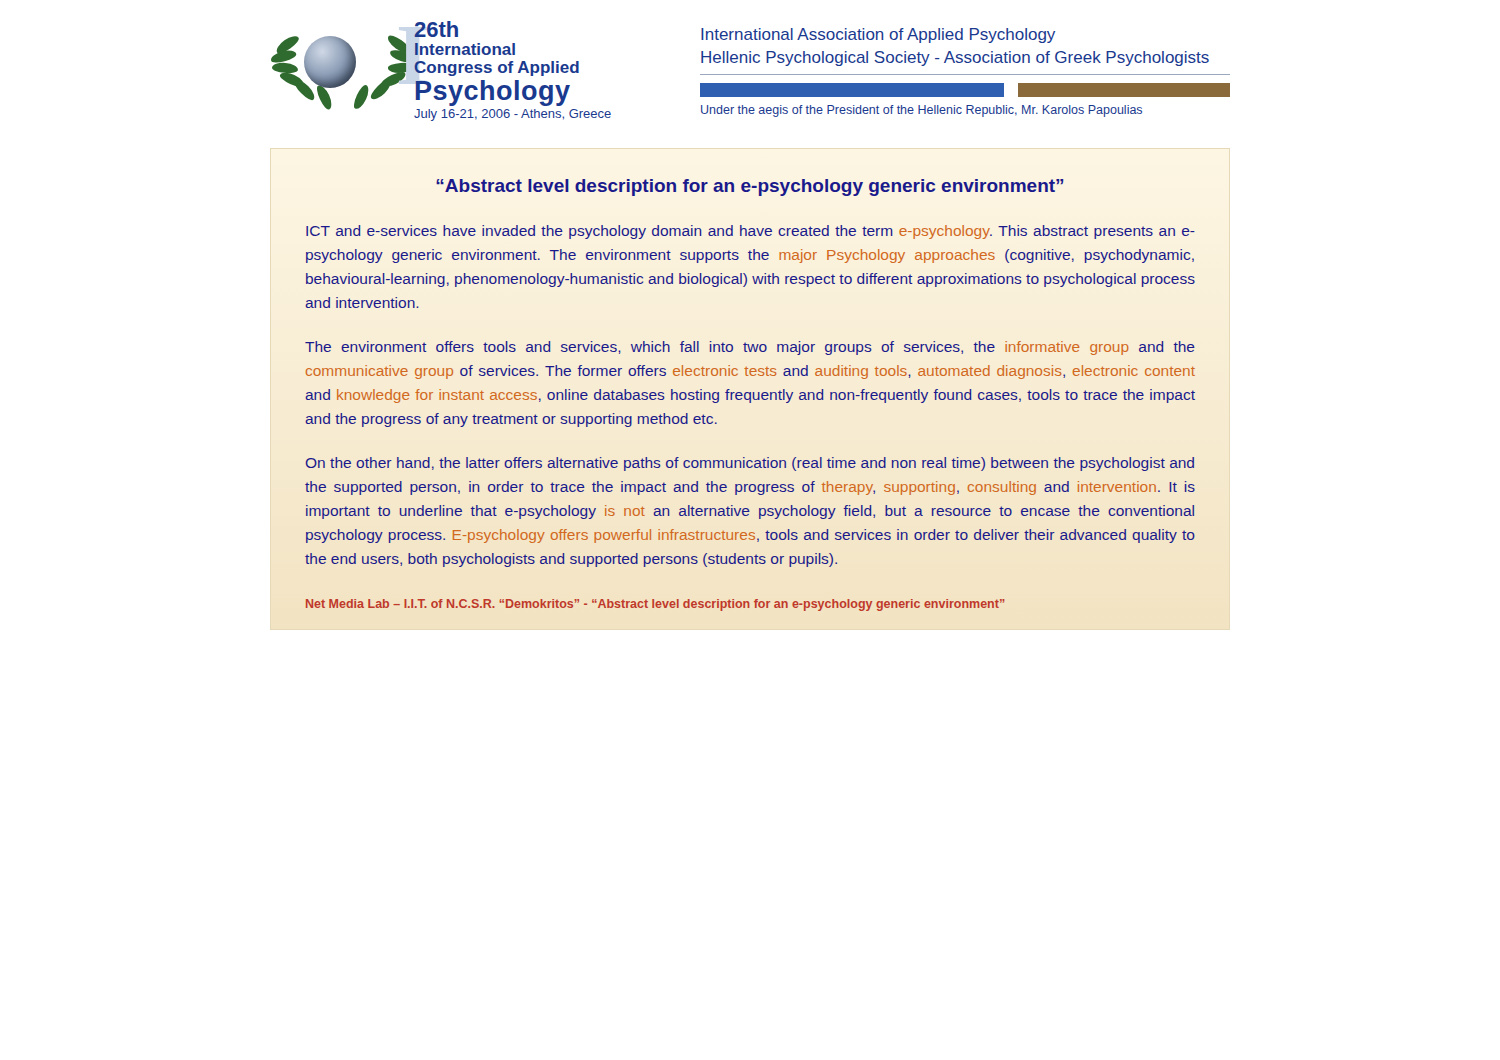I
26th
International
Congress of Applied
Psychology
July 16-21, 2006 - Athens, Greece
International Association of Applied Psychology
Hellenic Psychological Society - Association of Greek Psychologists
Under the aegis of the President of the Hellenic Republic, Mr. Karolos Papoulias
“Abstract level description for an e-psychology generic environment”
ICT and e-services have invaded the psychology domain and have created the term e-psychology. This abstract presents an e-psychology generic environment. The environment supports the major Psychology approaches (cognitive, psychodynamic, behavioural-learning, phenomenology-humanistic and biological) with respect to different approximations to psychological process and intervention.
The environment offers tools and services, which fall into two major groups of services, the informative group and the communicative group of services. The former offers electronic tests and auditing tools, automated diagnosis, electronic content and knowledge for instant access, online databases hosting frequently and non-frequently found cases, tools to trace the impact and the progress of any treatment or supporting method etc.
On the other hand, the latter offers alternative paths of communication (real time and non real time) between the psychologist and the supported person, in order to trace the impact and the progress of therapy, supporting, consulting and intervention. It is important to underline that e-psychology is not an alternative psychology field, but a resource to encase the conventional psychology process. E-psychology offers powerful infrastructures, tools and services in order to deliver their advanced quality to the end users, both psychologists and supported persons (students or pupils).
Net Media Lab – I.I.T. of N.C.S.R. “Demokritos” - “Abstract level description for an e-psychology generic environment”